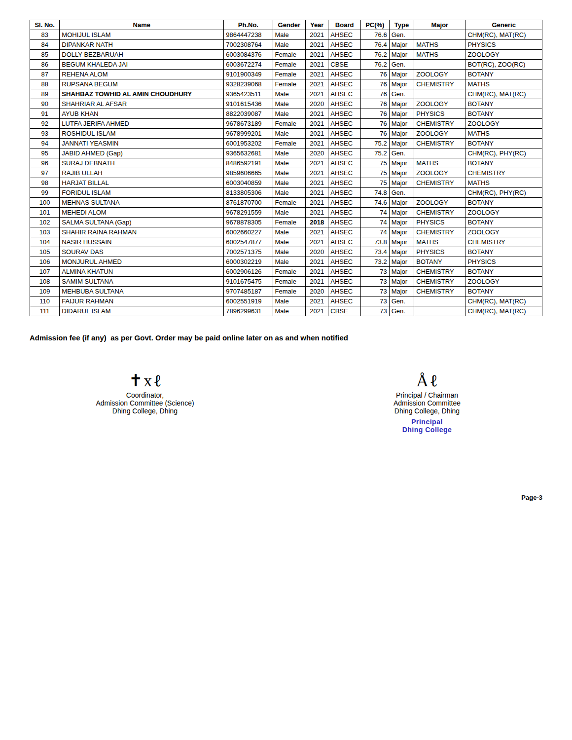| Sl. No. | Name | Ph.No. | Gender | Year | Board | PC(%) | Type | Major | Generic |
| --- | --- | --- | --- | --- | --- | --- | --- | --- | --- |
| 83 | MOHIJUL ISLAM | 9864447238 | Male | 2021 | AHSEC | 76.6 | Gen. | | CHM(RC), MAT(RC) |
| 84 | DIPANKAR NATH | 7002308764 | Male | 2021 | AHSEC | 76.4 | Major | MATHS | PHYSICS |
| 85 | DOLLY BEZBARUAH | 6003084376 | Female | 2021 | AHSEC | 76.2 | Major | MATHS | ZOOLOGY |
| 86 | BEGUM KHALEDA JAI | 6003672274 | Female | 2021 | CBSE | 76.2 | Gen. | | BOT(RC), ZOO(RC) |
| 87 | REHENA ALOM | 9101900349 | Female | 2021 | AHSEC | 76 | Major | ZOOLOGY | BOTANY |
| 88 | RUPSANA BEGUM | 9328239068 | Female | 2021 | AHSEC | 76 | Major | CHEMISTRY | MATHS |
| 89 | SHAHBAZ TOWHID AL AMIN CHOUDHURY | 9365423511 | Male | 2021 | AHSEC | 76 | Gen. | | CHM(RC), MAT(RC) |
| 90 | SHAHRIAR AL AFSAR | 9101615436 | Male | 2020 | AHSEC | 76 | Major | ZOOLOGY | BOTANY |
| 91 | AYUB KHAN | 8822039087 | Male | 2021 | AHSEC | 76 | Major | PHYSICS | BOTANY |
| 92 | LUTFA JERIFA AHMED | 9678673189 | Female | 2021 | AHSEC | 76 | Major | CHEMISTRY | ZOOLOGY |
| 93 | ROSHIDUL ISLAM | 9678999201 | Male | 2021 | AHSEC | 76 | Major | ZOOLOGY | MATHS |
| 94 | JANNATI YEASMIN | 6001953202 | Female | 2021 | AHSEC | 75.2 | Major | CHEMISTRY | BOTANY |
| 95 | JABID AHMED (Gap) | 9365632681 | Male | 2020 | AHSEC | 75.2 | Gen. | | CHM(RC), PHY(RC) |
| 96 | SURAJ DEBNATH | 8486592191 | Male | 2021 | AHSEC | 75 | Major | MATHS | BOTANY |
| 97 | RAJIB ULLAH | 9859606665 | Male | 2021 | AHSEC | 75 | Major | ZOOLOGY | CHEMISTRY |
| 98 | HARJAT BILLAL | 6003040859 | Male | 2021 | AHSEC | 75 | Major | CHEMISTRY | MATHS |
| 99 | FORIDUL ISLAM | 8133805306 | Male | 2021 | AHSEC | 74.8 | Gen. | | CHM(RC), PHY(RC) |
| 100 | MEHNAS SULTANA | 8761870700 | Female | 2021 | AHSEC | 74.6 | Major | ZOOLOGY | BOTANY |
| 101 | MEHEDI ALOM | 9678291559 | Male | 2021 | AHSEC | 74 | Major | CHEMISTRY | ZOOLOGY |
| 102 | SALMA SULTANA (Gap) | 9678878305 | Female | 2018 | AHSEC | 74 | Major | PHYSICS | BOTANY |
| 103 | SHAHIR RAINA RAHMAN | 6002660227 | Male | 2021 | AHSEC | 74 | Major | CHEMISTRY | ZOOLOGY |
| 104 | NASIR HUSSAIN | 6002547877 | Male | 2021 | AHSEC | 73.8 | Major | MATHS | CHEMISTRY |
| 105 | SOURAV DAS | 7002571375 | Male | 2020 | AHSEC | 73.4 | Major | PHYSICS | BOTANY |
| 106 | MONJURUL AHMED | 6000302219 | Male | 2021 | AHSEC | 73.2 | Major | BOTANY | PHYSICS |
| 107 | ALMINA KHATUN | 6002906126 | Female | 2021 | AHSEC | 73 | Major | CHEMISTRY | BOTANY |
| 108 | SAMIM SULTANA | 9101675475 | Female | 2021 | AHSEC | 73 | Major | CHEMISTRY | ZOOLOGY |
| 109 | MEHBUBA SULTANA | 9707485187 | Female | 2020 | AHSEC | 73 | Major | CHEMISTRY | BOTANY |
| 110 | FAIJUR RAHMAN | 6002551919 | Male | 2021 | AHSEC | 73 | Gen. | | CHM(RC), MAT(RC) |
| 111 | DIDARUL ISLAM | 7896299631 | Male | 2021 | CBSE | 73 | Gen. | | CHM(RC), MAT(RC) |
Admission fee (if any) as per Govt. Order may be paid online later on as and when notified
| ✝ x ℓ Coordinator, Admission Committee (Science) Dhing College, Dhing | | Å ℓ Principal / Chairman Admission Committee Dhing College, Dhing Principal Dhing College |
Page-3